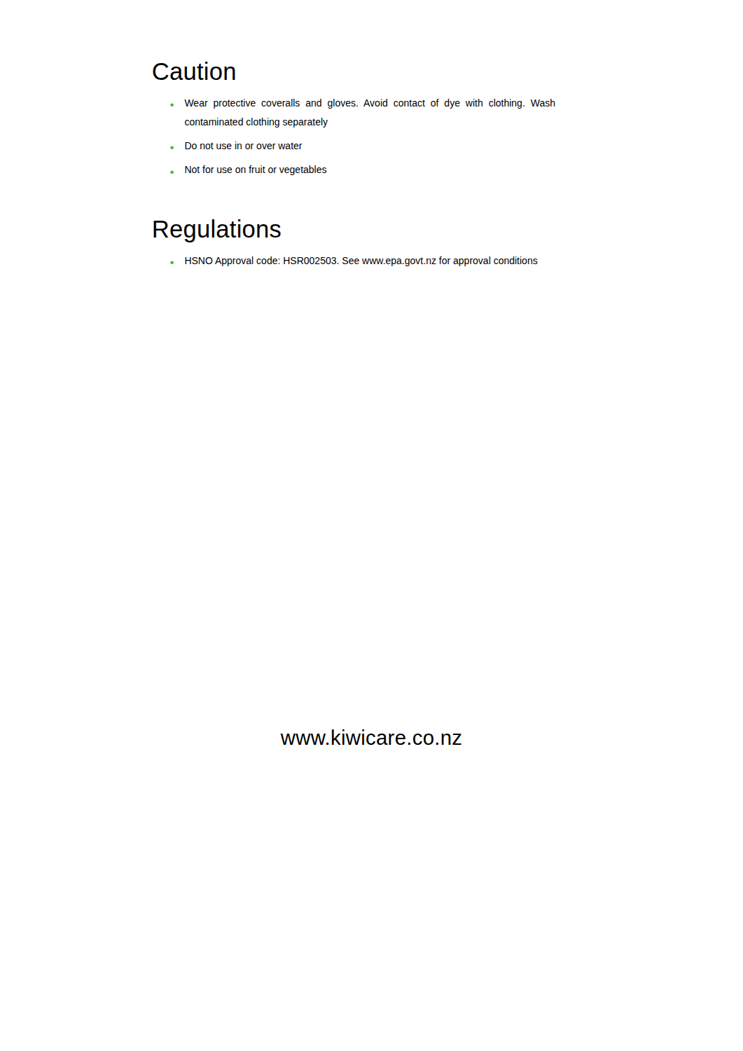Caution
Wear protective coveralls and gloves. Avoid contact of dye with clothing. Wash contaminated clothing separately
Do not use in or over water
Not for use on fruit or vegetables
Regulations
HSNO Approval code: HSR002503. See www.epa.govt.nz for approval conditions
www.kiwicare.co.nz